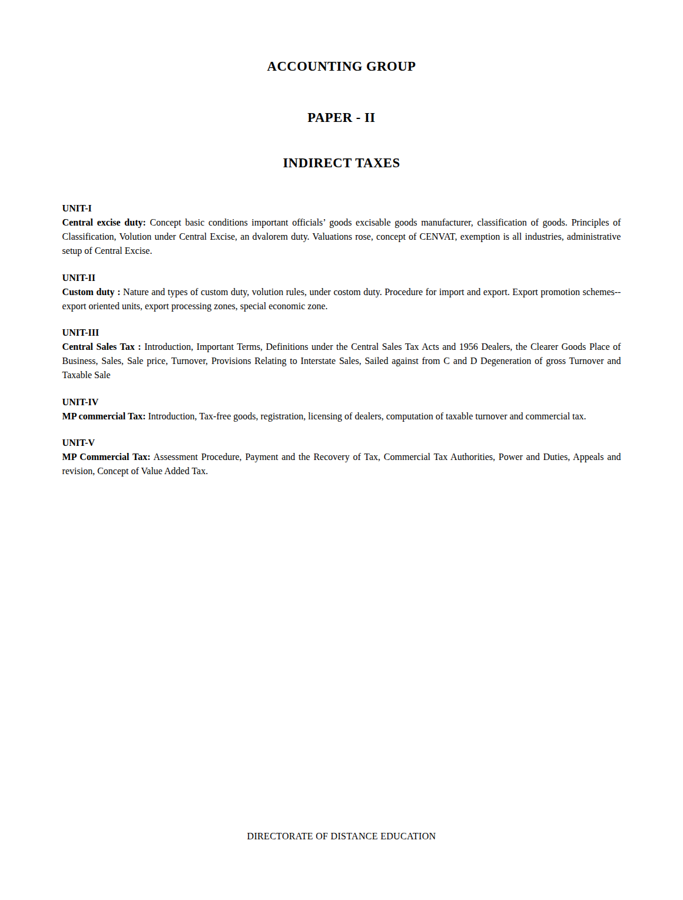ACCOUNTING GROUP
PAPER - II
INDIRECT TAXES
UNIT-I
Central excise duty: Concept basic conditions important officials’ goods excisable goods manufacturer, classification of goods. Principles of Classification, Volution under Central Excise, an dvalorem duty. Valuations rose, concept of CENVAT, exemption is all industries, administrative setup of Central Excise.
UNIT-II
Custom duty : Nature and types of custom duty, volution rules, under costom duty. Procedure for import and export. Export promotion schemes-- export oriented units, export processing zones, special economic zone.
UNIT-III
Central Sales Tax : Introduction, Important Terms, Definitions under the Central Sales Tax Acts and 1956 Dealers, the Clearer Goods Place of Business, Sales, Sale price, Turnover, Provisions Relating to Interstate Sales, Sailed against from C and D Degeneration of gross Turnover and Taxable Sale
UNIT-IV
MP commercial Tax: Introduction, Tax-free goods, registration, licensing of dealers, computation of taxable turnover and commercial tax.
UNIT-V
MP Commercial Tax: Assessment Procedure, Payment and the Recovery of Tax, Commercial Tax Authorities, Power and Duties, Appeals and revision, Concept of Value Added Tax.
DIRECTORATE OF DISTANCE EDUCATION